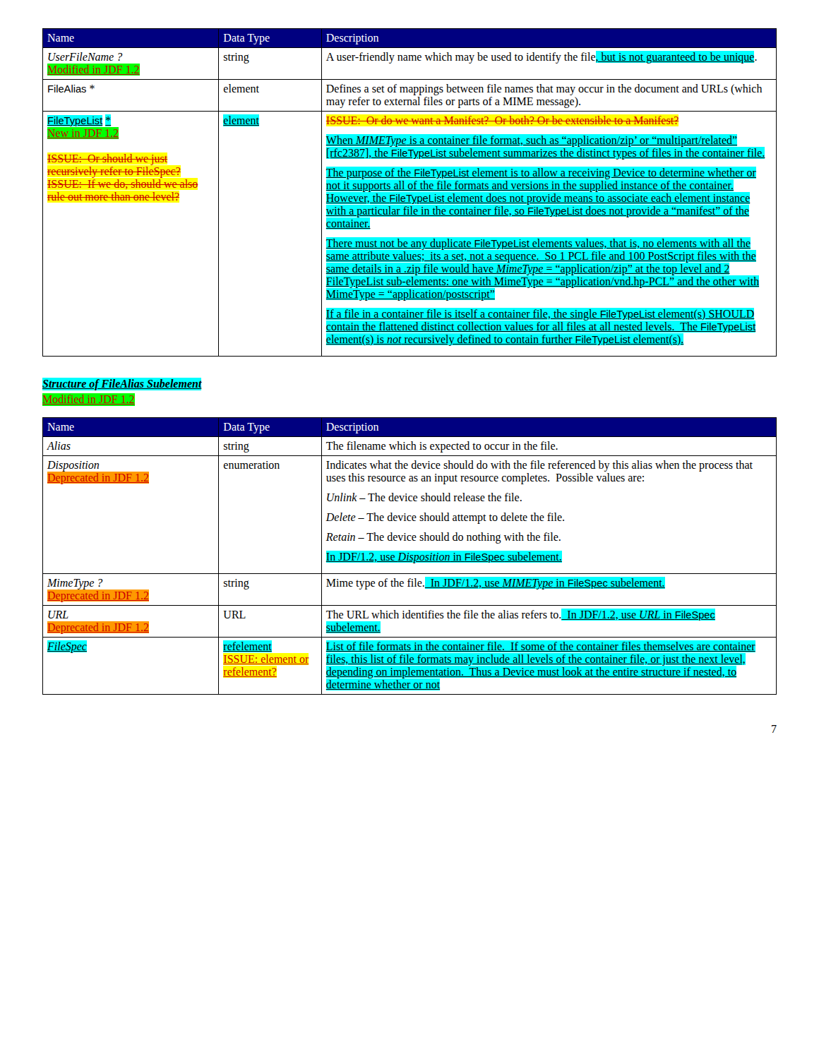| Name | Data Type | Description |
| --- | --- | --- |
| UserFileName ? Modified in JDF 1.2 | string | A user-friendly name which may be used to identify the file , but is not guaranteed to be unique . |
| FileAlias * | element | Defines a set of mappings between file names that may occur in the document and URLs (which may refer to external files or parts of a MIME message). |
| FileTypeList * New in JDF 1.2 ISSUE: Or should we just recursively refer to FileSpec? ISSUE: If we do, should we also rule out more than one level? | element | ISSUE: Or do we want a Manifest? Or both? Or be extensible to a Manifest? When MIMEType is a container file format, such as “application/zip’ or “multipart/related” [rfc2387], the FileTypeList subelement summarizes the distinct types of files in the container file. The purpose of the FileTypeList element is to allow a receiving Device to determine whether or not it supports all of the file formats and versions in the supplied instance of the container. However, the FileTypeList element does not provide means to associate each element instance with a particular file in the container file, so FileTypeList does not provide a “manifest” of the container. There must not be any duplicate FileTypeList elements values, that is, no elements with all the same attribute values; its a set, not a sequence. So 1 PCL file and 100 PostScript files with the same details in a .zip file would have MimeType = “application/zip” at the top level and 2 FileTypeList sub-elements: one with MimeType = “application/vnd.hp-PCL” and the other with MimeType = “application/postscript” If a file in a container file is itself a container file, the single FileTypeList element(s) SHOULD contain the flattened distinct collection values for all files at all nested levels. The FileTypeList element(s) is not recursively defined to contain further FileTypeList element(s). |
Structure of FileAlias Subelement
Modified in JDF 1.2
| Name | Data Type | Description |
| --- | --- | --- |
| Alias | string | The filename which is expected to occur in the file. |
| Disposition Deprecated in JDF 1.2 | enumeration | Indicates what the device should do with the file referenced by this alias when the process that uses this resource as an input resource completes. Possible values are: Unlink – The device should release the file. Delete – The device should attempt to delete the file. Retain – The device should do nothing with the file. In JDF/1.2, use Disposition in FileSpec subelement. |
| MimeType ? Deprecated in JDF 1.2 | string | Mime type of the file. In JDF/1.2, use MIMEType in FileSpec subelement. |
| URL Deprecated in JDF 1.2 | URL | The URL which identifies the file the alias refers to. In JDF/1.2, use URL in FileSpec subelement. |
| FileSpec | refelement ISSUE: element or refelement? | List of file formats in the container file. If some of the container files themselves are container files, this list of file formats may include all levels of the container file, or just the next level, depending on implementation. Thus a Device must look at the entire structure if nested, to determine whether or not |
7